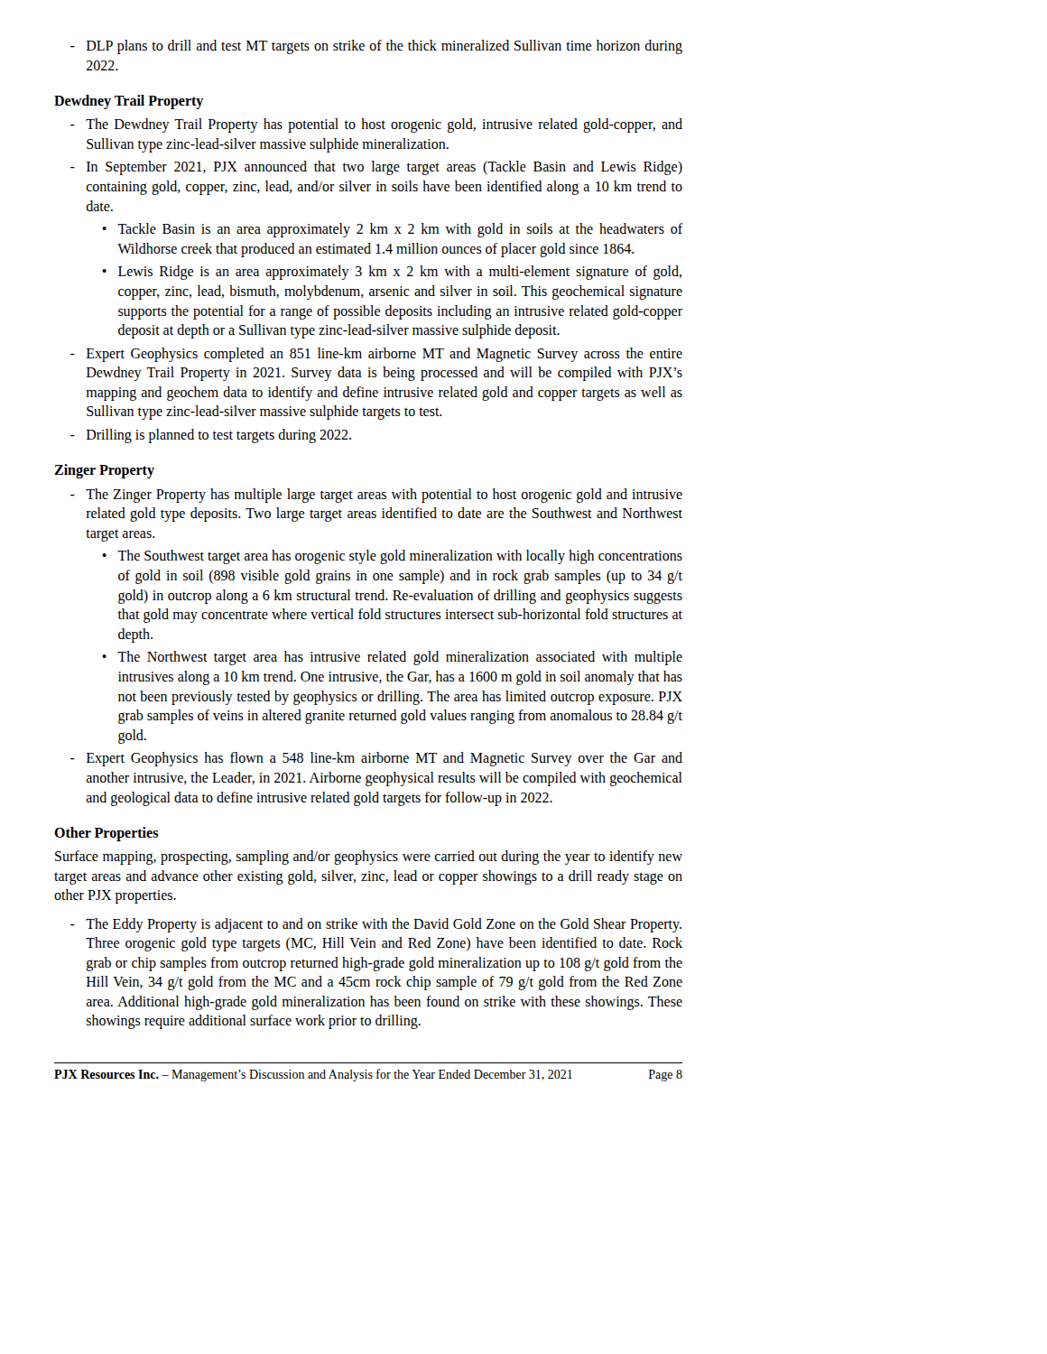DLP plans to drill and test MT targets on strike of the thick mineralized Sullivan time horizon during 2022.
Dewdney Trail Property
The Dewdney Trail Property has potential to host orogenic gold, intrusive related gold-copper, and Sullivan type zinc-lead-silver massive sulphide mineralization.
In September 2021, PJX announced that two large target areas (Tackle Basin and Lewis Ridge) containing gold, copper, zinc, lead, and/or silver in soils have been identified along a 10 km trend to date.
Tackle Basin is an area approximately 2 km x 2 km with gold in soils at the headwaters of Wildhorse creek that produced an estimated 1.4 million ounces of placer gold since 1864.
Lewis Ridge is an area approximately 3 km x 2 km with a multi-element signature of gold, copper, zinc, lead, bismuth, molybdenum, arsenic and silver in soil. This geochemical signature supports the potential for a range of possible deposits including an intrusive related gold-copper deposit at depth or a Sullivan type zinc-lead-silver massive sulphide deposit.
Expert Geophysics completed an 851 line-km airborne MT and Magnetic Survey across the entire Dewdney Trail Property in 2021. Survey data is being processed and will be compiled with PJX’s mapping and geochem data to identify and define intrusive related gold and copper targets as well as Sullivan type zinc-lead-silver massive sulphide targets to test.
Drilling is planned to test targets during 2022.
Zinger Property
The Zinger Property has multiple large target areas with potential to host orogenic gold and intrusive related gold type deposits. Two large target areas identified to date are the Southwest and Northwest target areas.
The Southwest target area has orogenic style gold mineralization with locally high concentrations of gold in soil (898 visible gold grains in one sample) and in rock grab samples (up to 34 g/t gold) in outcrop along a 6 km structural trend. Re-evaluation of drilling and geophysics suggests that gold may concentrate where vertical fold structures intersect sub-horizontal fold structures at depth.
The Northwest target area has intrusive related gold mineralization associated with multiple intrusives along a 10 km trend. One intrusive, the Gar, has a 1600 m gold in soil anomaly that has not been previously tested by geophysics or drilling. The area has limited outcrop exposure. PJX grab samples of veins in altered granite returned gold values ranging from anomalous to 28.84 g/t gold.
Expert Geophysics has flown a 548 line-km airborne MT and Magnetic Survey over the Gar and another intrusive, the Leader, in 2021. Airborne geophysical results will be compiled with geochemical and geological data to define intrusive related gold targets for follow-up in 2022.
Other Properties
Surface mapping, prospecting, sampling and/or geophysics were carried out during the year to identify new target areas and advance other existing gold, silver, zinc, lead or copper showings to a drill ready stage on other PJX properties.
The Eddy Property is adjacent to and on strike with the David Gold Zone on the Gold Shear Property. Three orogenic gold type targets (MC, Hill Vein and Red Zone) have been identified to date. Rock grab or chip samples from outcrop returned high-grade gold mineralization up to 108 g/t gold from the Hill Vein, 34 g/t gold from the MC and a 45cm rock chip sample of 79 g/t gold from the Red Zone area. Additional high-grade gold mineralization has been found on strike with these showings. These showings require additional surface work prior to drilling.
PJX Resources Inc. – Management’s Discussion and Analysis for the Year Ended December 31, 2021
Page 8